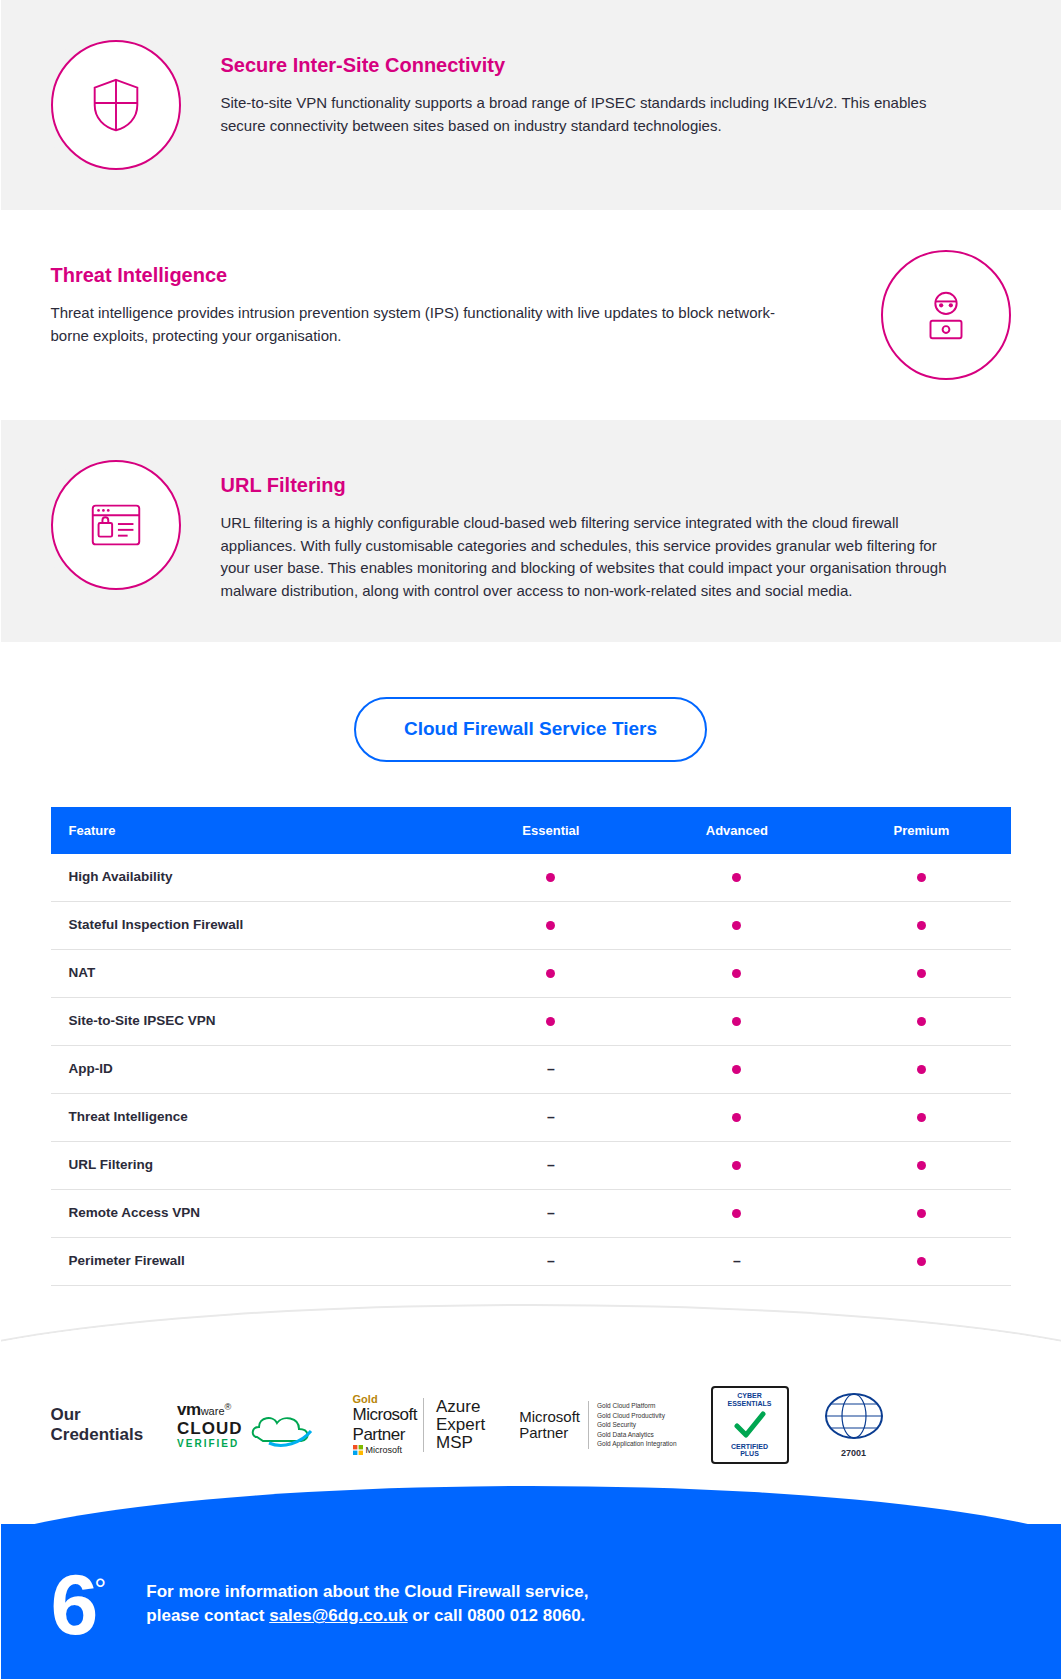Secure Inter-Site Connectivity
Site-to-site VPN functionality supports a broad range of IPSEC standards including IKEv1/v2. This enables secure connectivity between sites based on industry standard technologies.
Threat Intelligence
Threat intelligence provides intrusion prevention system (IPS) functionality with live updates to block network-borne exploits, protecting your organisation.
URL Filtering
URL filtering is a highly configurable cloud-based web filtering service integrated with the cloud firewall appliances. With fully customisable categories and schedules, this service provides granular web filtering for your user base. This enables monitoring and blocking of websites that could impact your organisation through malware distribution, along with control over access to non-work-related sites and social media.
Cloud Firewall Service Tiers
| Feature | Essential | Advanced | Premium |
| --- | --- | --- | --- |
| High Availability | | | |
| Stateful Inspection Firewall | | | |
| NAT | | | |
| Site-to-Site IPSEC VPN | | | |
| App-ID | – | | |
| Threat Intelligence | – | | |
| URL Filtering | – | | |
| Remote Access VPN | – | | |
| Perimeter Firewall | – | – | |
Our
Credentials
vmware®
CLOUD
VERIFIED
Gold
Microsoft
Partner
Microsoft
Azure
Expert
MSP
Microsoft
Partner
Gold Cloud Platform
Gold Cloud Productivity
Gold Security
Gold Data Analytics
Gold Application Integration
CYBER
ESSENTIALS
CERTIFIED
PLUS
27001
6°
For more information about the Cloud Firewall service,
please contact sales@6dg.co.uk or call 0800 012 8060.